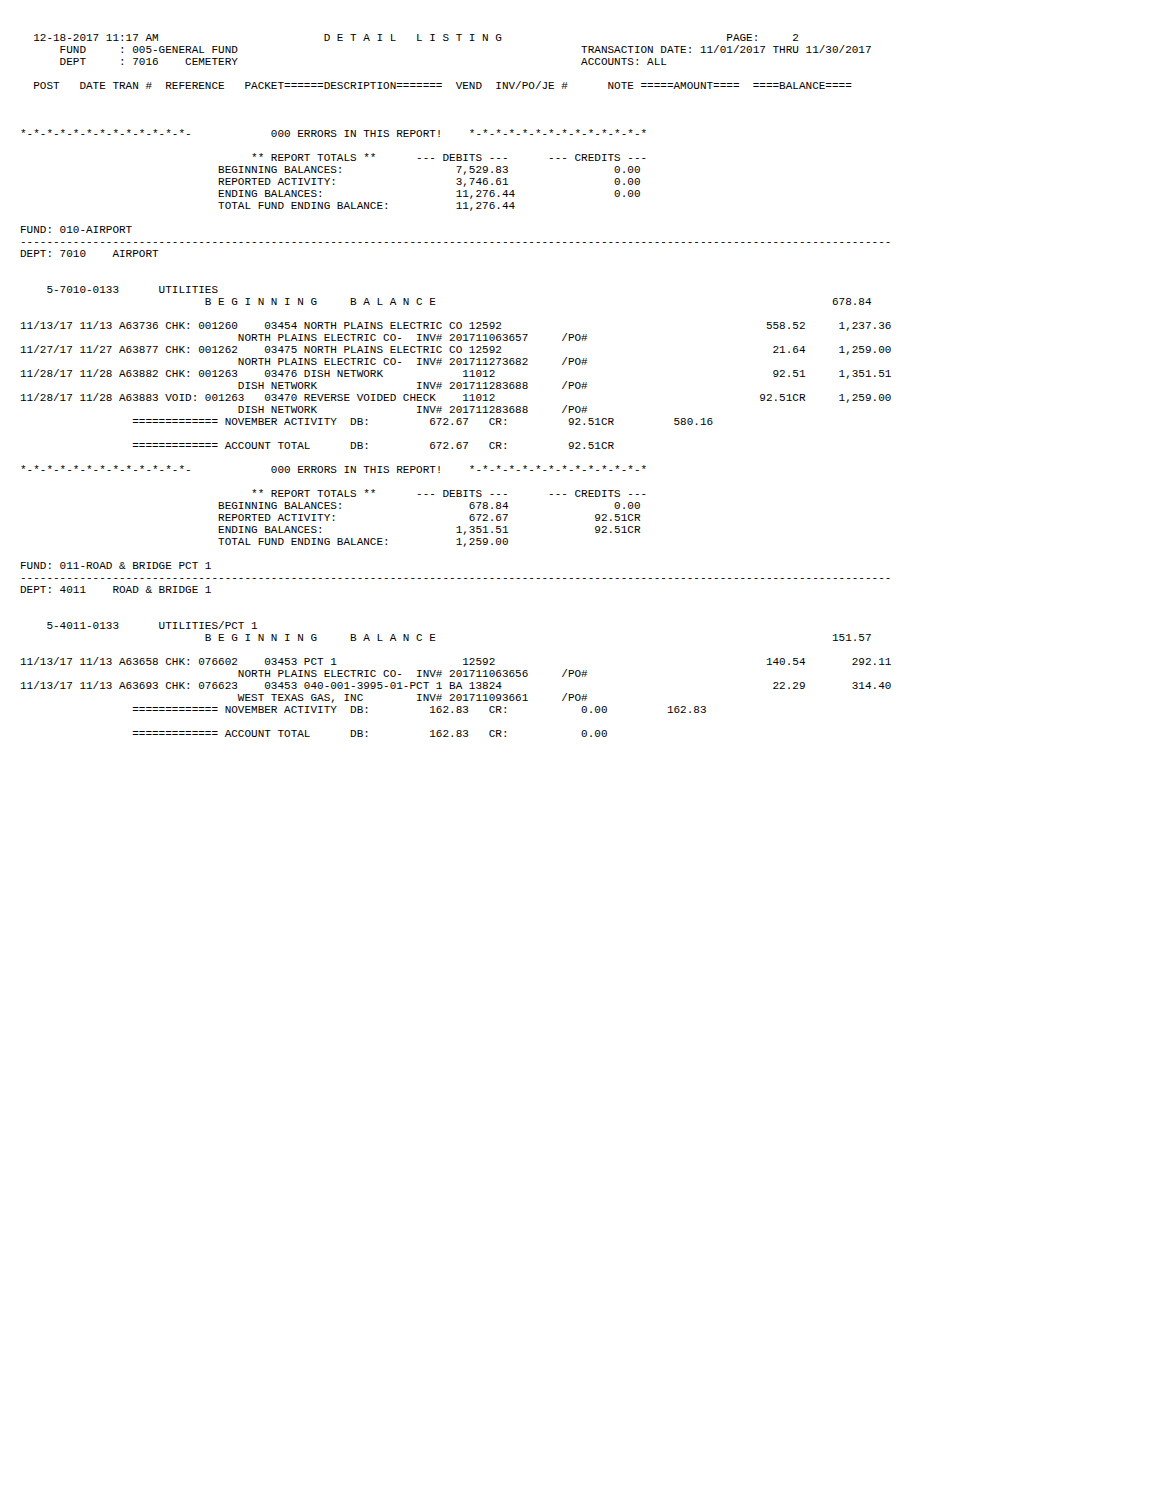12-18-2017 11:17 AM D E T A I L L I S T I N G PAGE: 2 FUND : 005-GENERAL FUND TRANSACTION DATE: 11/01/2017 THRU 11/30/2017 DEPT : 7016 CEMETERY ACCOUNTS: ALL POST DATE TRAN # REFERENCE PACKET======DESCRIPTION======= VEND INV/PO/JE # NOTE =====AMOUNT==== ====BALANCE==== *-*-*-*-*-*-*-*-*-*-*-*-*- 000 ERRORS IN THIS REPORT! *-*-*-*-*-*-*-*-*-*-*-*-*-* ** REPORT TOTALS ** --- DEBITS --- --- CREDITS --- BEGINNING BALANCES: 7,529.83 0.00 REPORTED ACTIVITY: 3,746.61 0.00 ENDING BALANCES: 11,276.44 0.00 TOTAL FUND ENDING BALANCE: 11,276.44 FUND: 010-AIRPORT ------------------------------------------------------------------------------------------------------------------------------------ DEPT: 7010 AIRPORT 5-7010-0133 UTILITIES B E G I N N I N G B A L A N C E 678.84 11/13/17 11/13 A63736 CHK: 001260 03454 NORTH PLAINS ELECTRIC CO 12592 558.52 1,237.36 NORTH PLAINS ELECTRIC CO- INV# 201711063657 /PO# 11/27/17 11/27 A63877 CHK: 001262 03475 NORTH PLAINS ELECTRIC CO 12592 21.64 1,259.00 NORTH PLAINS ELECTRIC CO- INV# 201711273682 /PO# 11/28/17 11/28 A63882 CHK: 001263 03476 DISH NETWORK 11012 92.51 1,351.51 DISH NETWORK INV# 201711283688 /PO# 11/28/17 11/28 A63883 VOID: 001263 03470 REVERSE VOIDED CHECK 11012 92.51CR 1,259.00 DISH NETWORK INV# 201711283688 /PO# ============= NOVEMBER ACTIVITY DB: 672.67 CR: 92.51CR 580.16 ============= ACCOUNT TOTAL DB: 672.67 CR: 92.51CR *-*-*-*-*-*-*-*-*-*-*-*-*- 000 ERRORS IN THIS REPORT! *-*-*-*-*-*-*-*-*-*-*-*-*-* ** REPORT TOTALS ** --- DEBITS --- --- CREDITS --- BEGINNING BALANCES: 678.84 0.00 REPORTED ACTIVITY: 672.67 92.51CR ENDING BALANCES: 1,351.51 92.51CR TOTAL FUND ENDING BALANCE: 1,259.00 FUND: 011-ROAD & BRIDGE PCT 1 ------------------------------------------------------------------------------------------------------------------------------------ DEPT: 4011 ROAD & BRIDGE 1 5-4011-0133 UTILITIES/PCT 1 B E G I N N I N G B A L A N C E 151.57 11/13/17 11/13 A63658 CHK: 076602 03453 PCT 1 12592 140.54 292.11 NORTH PLAINS ELECTRIC CO- INV# 201711063656 /PO# 11/13/17 11/13 A63693 CHK: 076623 03453 040-001-3995-01-PCT 1 BA 13824 22.29 314.40 WEST TEXAS GAS, INC INV# 201711093661 /PO# ============= NOVEMBER ACTIVITY DB: 162.83 CR: 0.00 162.83 ============= ACCOUNT TOTAL DB: 162.83 CR: 0.00